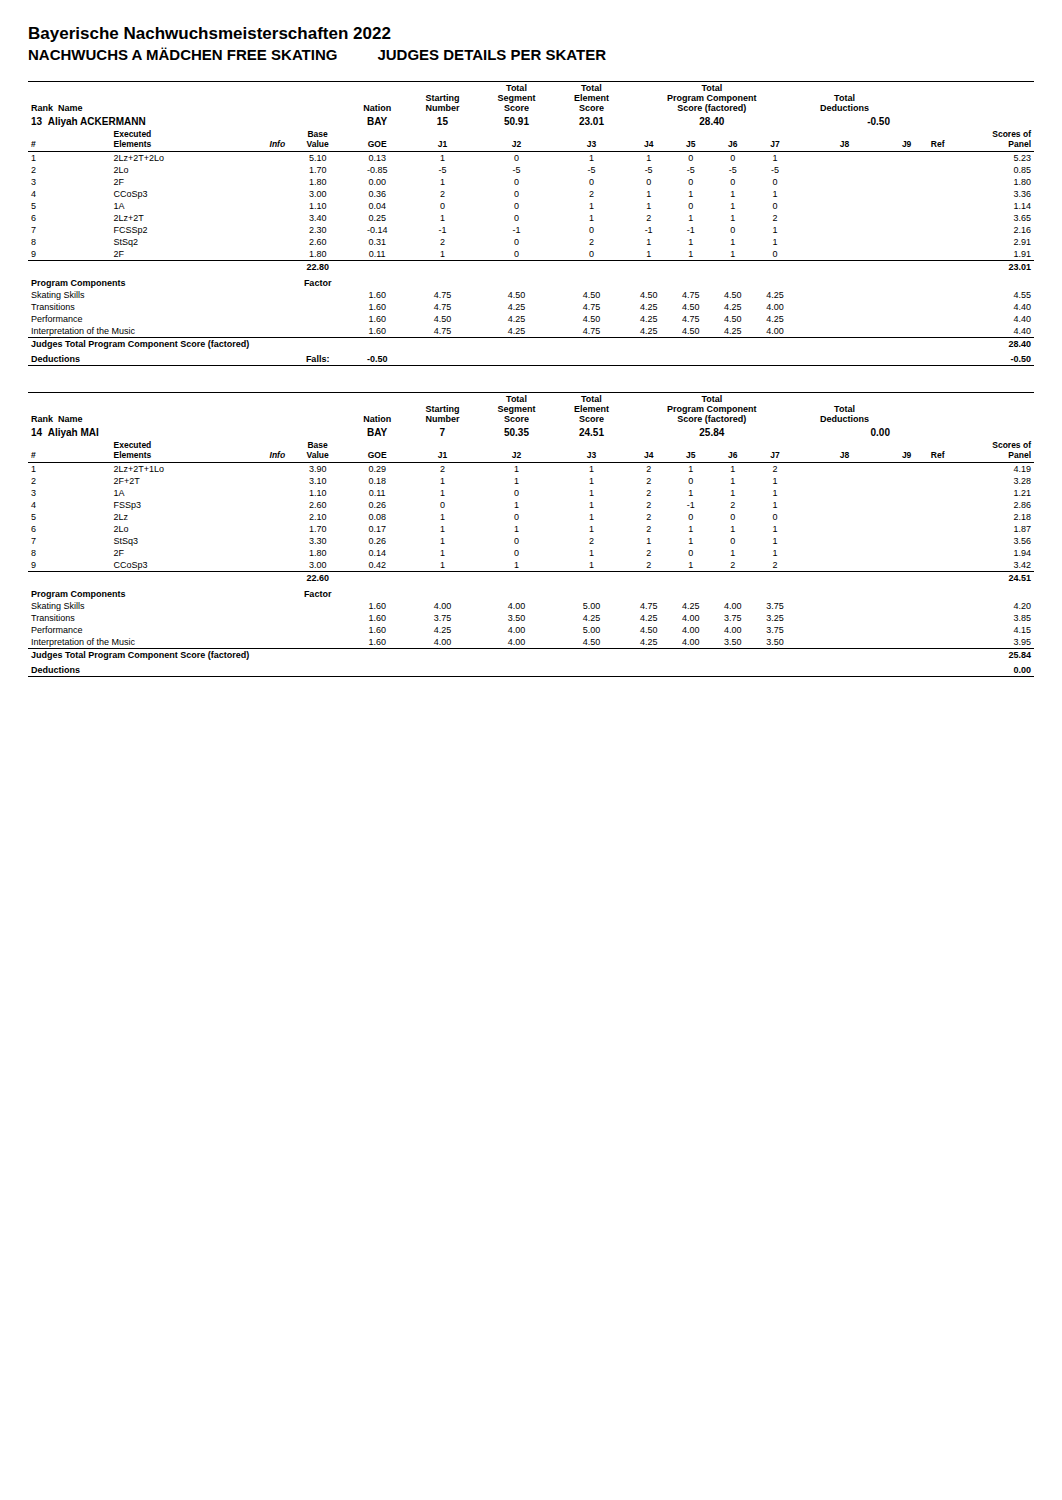Bayerische Nachwuchsmeisterschaften 2022
NACHWUCHS A MÄDCHEN FREE SKATINGJUDGES DETAILS PER SKATER
| Rank Name | Nation | Starting Number | Total Segment Score | Total Element Score | Total Program Component Score (factored) | Total Deductions |
| --- | --- | --- | --- | --- | --- | --- |
| 13 Aliyah ACKERMANN | BAY | 15 | 50.91 | 23.01 | 28.40 | -0.50 |
| # | Executed Elements | Info | Base Value | GOE | J1 | J2 | J3 | J4 | J5 | J6 | J7 | J8 | J9 | Ref | Scores of Panel |
| 1 | 2Lz+2T+2Lo | | 5.10 | 0.13 | 1 | 0 | 1 | 1 | 0 | 0 | 1 | | | | 5.23 |
| 2 | 2Lo | | 1.70 | -0.85 | -5 | -5 | -5 | -5 | -5 | -5 | -5 | | | | 0.85 |
| 3 | 2F | | 1.80 | 0.00 | 1 | 0 | 0 | 0 | 0 | 0 | 0 | | | | 1.80 |
| 4 | CCoSp3 | | 3.00 | 0.36 | 2 | 0 | 2 | 1 | 1 | 1 | 1 | | | | 3.36 |
| 5 | 1A | | 1.10 | 0.04 | 0 | 0 | 1 | 1 | 0 | 1 | 0 | | | | 1.14 |
| 6 | 2Lz+2T | | 3.40 | 0.25 | 1 | 0 | 1 | 2 | 1 | 1 | 2 | | | | 3.65 |
| 7 | FCSSp2 | | 2.30 | -0.14 | -1 | -1 | 0 | -1 | -1 | 0 | 1 | | | | 2.16 |
| 8 | StSq2 | | 2.60 | 0.31 | 2 | 0 | 2 | 1 | 1 | 1 | 1 | | | | 2.91 |
| 9 | 2F | | 1.80 | 0.11 | 1 | 0 | 0 | 1 | 1 | 1 | 0 | | | | 1.91 |
| | | | 22.80 | | 23.01 |
| Program Components | Factor | |
| Skating Skills | | 1.60 | 4.75 | 4.50 | 4.50 | 4.50 | 4.75 | 4.50 | 4.25 | | | | 4.55 |
| Transitions | | 1.60 | 4.75 | 4.25 | 4.75 | 4.25 | 4.50 | 4.25 | 4.00 | | | | 4.40 |
| Performance | | 1.60 | 4.50 | 4.25 | 4.50 | 4.25 | 4.75 | 4.50 | 4.25 | | | | 4.40 |
| Interpretation of the Music | | 1.60 | 4.75 | 4.25 | 4.75 | 4.25 | 4.50 | 4.25 | 4.00 | | | | 4.40 |
| Judges Total Program Component Score (factored) | | 28.40 |
| Deductions | Falls: | -0.50 | | -0.50 |
| Rank Name | Nation | Starting Number | Total Segment Score | Total Element Score | Total Program Component Score (factored) | Total Deductions |
| --- | --- | --- | --- | --- | --- | --- |
| 14 Aliyah MAI | BAY | 7 | 50.35 | 24.51 | 25.84 | 0.00 |
| # | Executed Elements | Info | Base Value | GOE | J1 | J2 | J3 | J4 | J5 | J6 | J7 | J8 | J9 | Ref | Scores of Panel |
| 1 | 2Lz+2T+1Lo | | 3.90 | 0.29 | 2 | 1 | 1 | 2 | 1 | 1 | 2 | | | | 4.19 |
| 2 | 2F+2T | | 3.10 | 0.18 | 1 | 1 | 1 | 2 | 0 | 1 | 1 | | | | 3.28 |
| 3 | 1A | | 1.10 | 0.11 | 1 | 0 | 1 | 2 | 1 | 1 | 1 | | | | 1.21 |
| 4 | FSSp3 | | 2.60 | 0.26 | 0 | 1 | 1 | 2 | -1 | 2 | 1 | | | | 2.86 |
| 5 | 2Lz | | 2.10 | 0.08 | 1 | 0 | 1 | 2 | 0 | 0 | 0 | | | | 2.18 |
| 6 | 2Lo | | 1.70 | 0.17 | 1 | 1 | 1 | 2 | 1 | 1 | 1 | | | | 1.87 |
| 7 | StSq3 | | 3.30 | 0.26 | 1 | 0 | 2 | 1 | 1 | 0 | 1 | | | | 3.56 |
| 8 | 2F | | 1.80 | 0.14 | 1 | 0 | 1 | 2 | 0 | 1 | 1 | | | | 1.94 |
| 9 | CCoSp3 | | 3.00 | 0.42 | 1 | 1 | 1 | 2 | 1 | 2 | 2 | | | | 3.42 |
| | | | 22.60 | | 24.51 |
| Program Components | Factor | |
| Skating Skills | | 1.60 | 4.00 | 4.00 | 5.00 | 4.75 | 4.25 | 4.00 | 3.75 | | | | 4.20 |
| Transitions | | 1.60 | 3.75 | 3.50 | 4.25 | 4.25 | 4.00 | 3.75 | 3.25 | | | | 3.85 |
| Performance | | 1.60 | 4.25 | 4.00 | 5.00 | 4.50 | 4.00 | 4.00 | 3.75 | | | | 4.15 |
| Interpretation of the Music | | 1.60 | 4.00 | 4.00 | 4.50 | 4.25 | 4.00 | 3.50 | 3.50 | | | | 3.95 |
| Judges Total Program Component Score (factored) | | 25.84 |
| Deductions | | 0.00 |